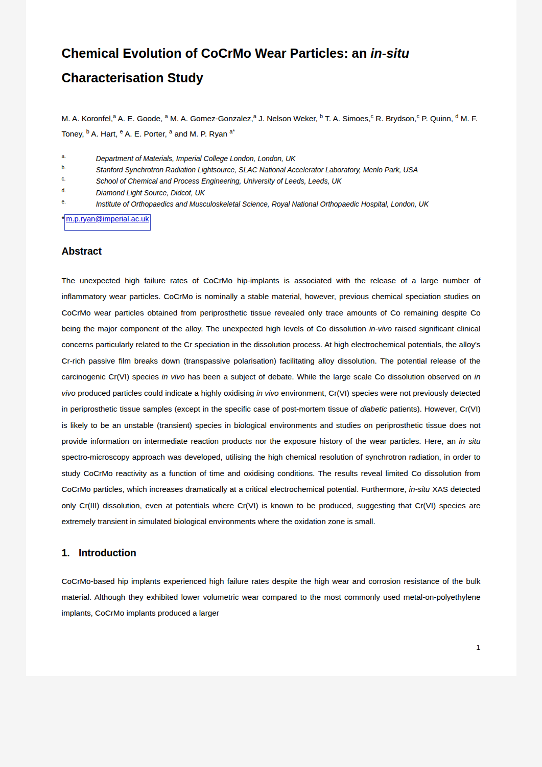Chemical Evolution of CoCrMo Wear Particles: an in-situ Characterisation Study
M. A. Koronfel,a A. E. Goode, a M. A. Gomez-Gonzalez,a J. Nelson Weker, b T. A. Simoes,c R. Brydson,c P. Quinn, d M. F. Toney, b A. Hart, e A. E. Porter, a and M. P. Ryan a*
| a. | Department of Materials, Imperial College London, London, UK |
| b. | Stanford Synchrotron Radiation Lightsource, SLAC National Accelerator Laboratory, Menlo Park, USA |
| c. | School of Chemical and Process Engineering, University of Leeds, Leeds, UK |
| d. | Diamond Light Source, Didcot, UK |
| e. | Institute of Orthopaedics and Musculoskeletal Science, Royal National Orthopaedic Hospital, London, UK |
*m.p.ryan@imperial.ac.uk
Abstract
The unexpected high failure rates of CoCrMo hip-implants is associated with the release of a large number of inflammatory wear particles. CoCrMo is nominally a stable material, however, previous chemical speciation studies on CoCrMo wear particles obtained from periprosthetic tissue revealed only trace amounts of Co remaining despite Co being the major component of the alloy. The unexpected high levels of Co dissolution in-vivo raised significant clinical concerns particularly related to the Cr speciation in the dissolution process. At high electrochemical potentials, the alloy's Cr-rich passive film breaks down (transpassive polarisation) facilitating alloy dissolution. The potential release of the carcinogenic Cr(VI) species in vivo has been a subject of debate. While the large scale Co dissolution observed on in vivo produced particles could indicate a highly oxidising in vivo environment, Cr(VI) species were not previously detected in periprosthetic tissue samples (except in the specific case of post-mortem tissue of diabetic patients). However, Cr(VI) is likely to be an unstable (transient) species in biological environments and studies on periprosthetic tissue does not provide information on intermediate reaction products nor the exposure history of the wear particles. Here, an in situ spectro-microscopy approach was developed, utilising the high chemical resolution of synchrotron radiation, in order to study CoCrMo reactivity as a function of time and oxidising conditions. The results reveal limited Co dissolution from CoCrMo particles, which increases dramatically at a critical electrochemical potential. Furthermore, in-situ XAS detected only Cr(III) dissolution, even at potentials where Cr(VI) is known to be produced, suggesting that Cr(VI) species are extremely transient in simulated biological environments where the oxidation zone is small.
1. Introduction
CoCrMo-based hip implants experienced high failure rates despite the high wear and corrosion resistance of the bulk material. Although they exhibited lower volumetric wear compared to the most commonly used metal-on-polyethylene implants, CoCrMo implants produced a larger
1